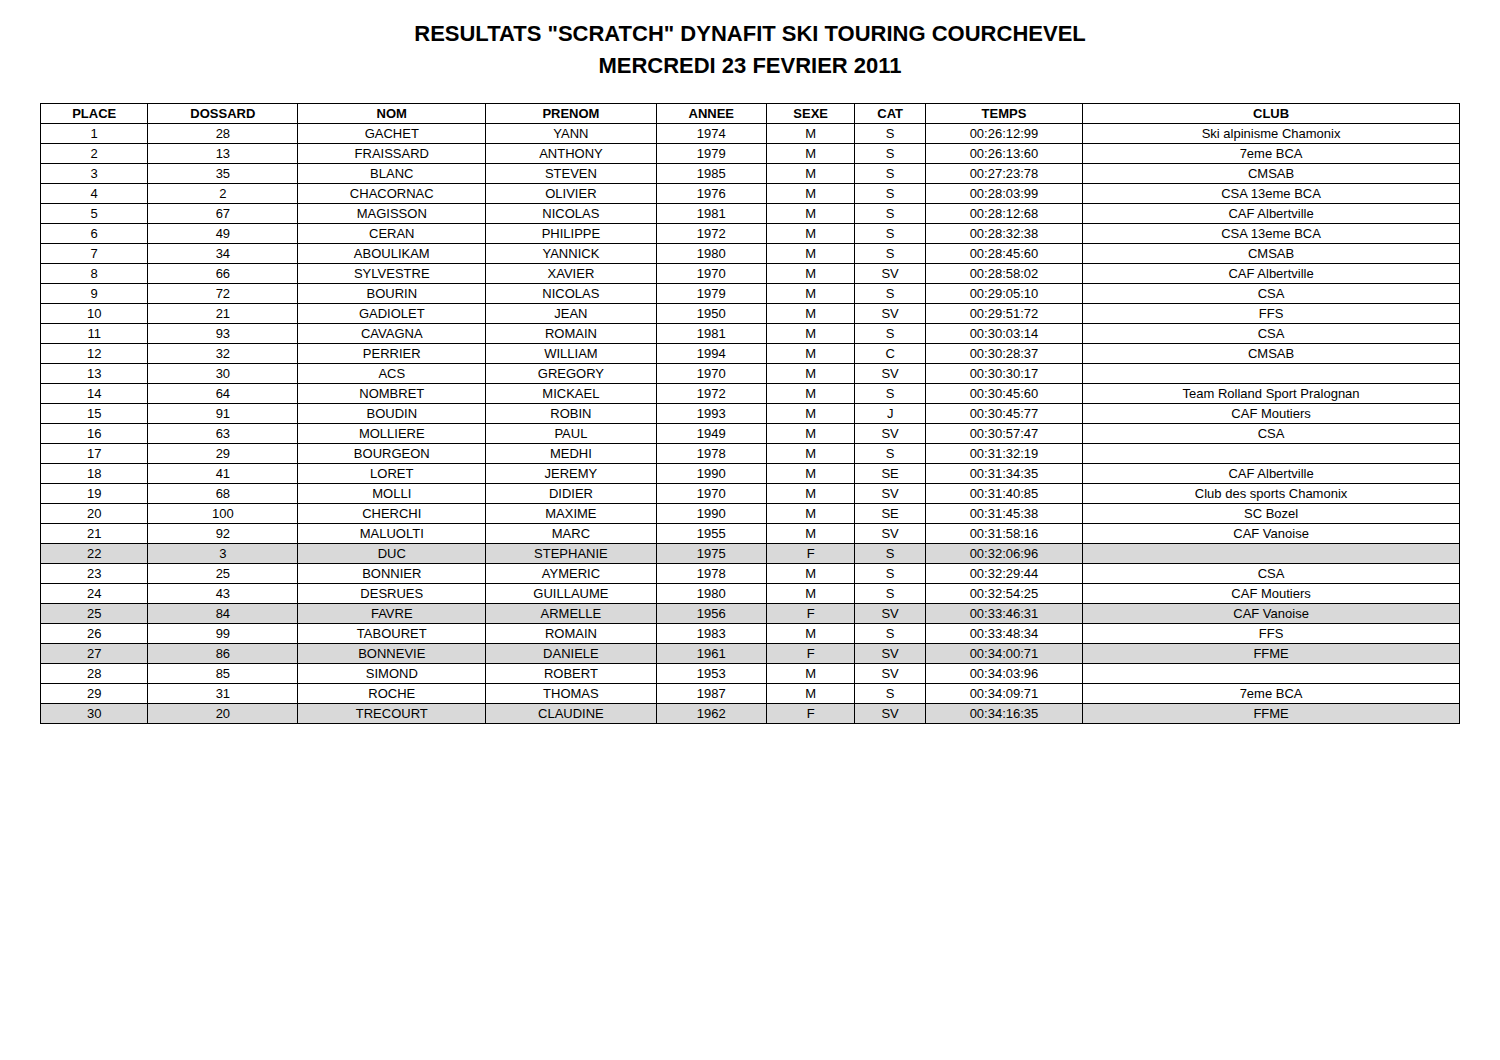RESULTATS "SCRATCH" DYNAFIT SKI TOURING COURCHEVEL
MERCREDI 23 FEVRIER 2011
| PLACE | DOSSARD | NOM | PRENOM | ANNEE | SEXE | CAT | TEMPS | CLUB |
| --- | --- | --- | --- | --- | --- | --- | --- | --- |
| 1 | 28 | GACHET | YANN | 1974 | M | S | 00:26:12:99 | Ski alpinisme Chamonix |
| 2 | 13 | FRAISSARD | ANTHONY | 1979 | M | S | 00:26:13:60 | 7eme BCA |
| 3 | 35 | BLANC | STEVEN | 1985 | M | S | 00:27:23:78 | CMSAB |
| 4 | 2 | CHACORNAC | OLIVIER | 1976 | M | S | 00:28:03:99 | CSA 13eme BCA |
| 5 | 67 | MAGISSON | NICOLAS | 1981 | M | S | 00:28:12:68 | CAF Albertville |
| 6 | 49 | CERAN | PHILIPPE | 1972 | M | S | 00:28:32:38 | CSA 13eme BCA |
| 7 | 34 | ABOULIKAM | YANNICK | 1980 | M | S | 00:28:45:60 | CMSAB |
| 8 | 66 | SYLVESTRE | XAVIER | 1970 | M | SV | 00:28:58:02 | CAF Albertville |
| 9 | 72 | BOURIN | NICOLAS | 1979 | M | S | 00:29:05:10 | CSA |
| 10 | 21 | GADIOLET | JEAN | 1950 | M | SV | 00:29:51:72 | FFS |
| 11 | 93 | CAVAGNA | ROMAIN | 1981 | M | S | 00:30:03:14 | CSA |
| 12 | 32 | PERRIER | WILLIAM | 1994 | M | C | 00:30:28:37 | CMSAB |
| 13 | 30 | ACS | GREGORY | 1970 | M | SV | 00:30:30:17 | |
| 14 | 64 | NOMBRET | MICKAEL | 1972 | M | S | 00:30:45:60 | Team Rolland Sport Pralognan |
| 15 | 91 | BOUDIN | ROBIN | 1993 | M | J | 00:30:45:77 | CAF Moutiers |
| 16 | 63 | MOLLIERE | PAUL | 1949 | M | SV | 00:30:57:47 | CSA |
| 17 | 29 | BOURGEON | MEDHI | 1978 | M | S | 00:31:32:19 | |
| 18 | 41 | LORET | JEREMY | 1990 | M | SE | 00:31:34:35 | CAF Albertville |
| 19 | 68 | MOLLI | DIDIER | 1970 | M | SV | 00:31:40:85 | Club des sports Chamonix |
| 20 | 100 | CHERCHI | MAXIME | 1990 | M | SE | 00:31:45:38 | SC Bozel |
| 21 | 92 | MALUOLTI | MARC | 1955 | M | SV | 00:31:58:16 | CAF Vanoise |
| 22 | 3 | DUC | STEPHANIE | 1975 | F | S | 00:32:06:96 | |
| 23 | 25 | BONNIER | AYMERIC | 1978 | M | S | 00:32:29:44 | CSA |
| 24 | 43 | DESRUES | GUILLAUME | 1980 | M | S | 00:32:54:25 | CAF Moutiers |
| 25 | 84 | FAVRE | ARMELLE | 1956 | F | SV | 00:33:46:31 | CAF Vanoise |
| 26 | 99 | TABOURET | ROMAIN | 1983 | M | S | 00:33:48:34 | FFS |
| 27 | 86 | BONNEVIE | DANIELE | 1961 | F | SV | 00:34:00:71 | FFME |
| 28 | 85 | SIMOND | ROBERT | 1953 | M | SV | 00:34:03:96 | |
| 29 | 31 | ROCHE | THOMAS | 1987 | M | S | 00:34:09:71 | 7eme BCA |
| 30 | 20 | TRECOURT | CLAUDINE | 1962 | F | SV | 00:34:16:35 | FFME |